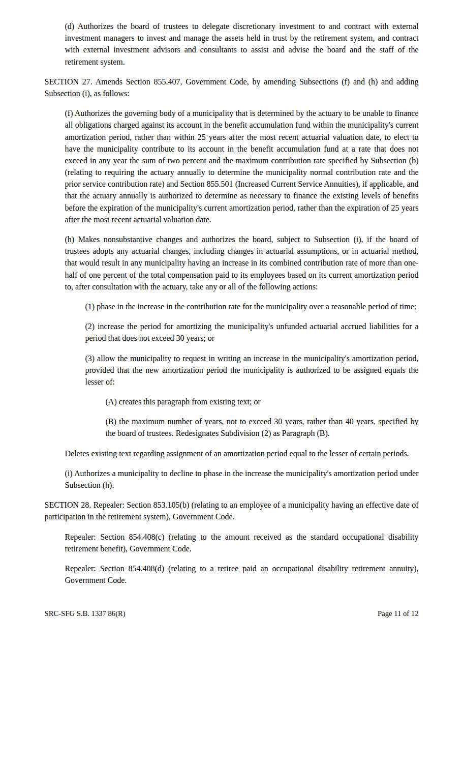(d) Authorizes the board of trustees to delegate discretionary investment to and contract with external investment managers to invest and manage the assets held in trust by the retirement system, and contract with external investment advisors and consultants to assist and advise the board and the staff of the retirement system.
SECTION 27. Amends Section 855.407, Government Code, by amending Subsections (f) and (h) and adding Subsection (i), as follows:
(f) Authorizes the governing body of a municipality that is determined by the actuary to be unable to finance all obligations charged against its account in the benefit accumulation fund within the municipality's current amortization period, rather than within 25 years after the most recent actuarial valuation date, to elect to have the municipality contribute to its account in the benefit accumulation fund at a rate that does not exceed in any year the sum of two percent and the maximum contribution rate specified by Subsection (b) (relating to requiring the actuary annually to determine the municipality normal contribution rate and the prior service contribution rate) and Section 855.501 (Increased Current Service Annuities), if applicable, and that the actuary annually is authorized to determine as necessary to finance the existing levels of benefits before the expiration of the municipality's current amortization period, rather than the expiration of 25 years after the most recent actuarial valuation date.
(h) Makes nonsubstantive changes and authorizes the board, subject to Subsection (i), if the board of trustees adopts any actuarial changes, including changes in actuarial assumptions, or in actuarial method, that would result in any municipality having an increase in its combined contribution rate of more than one-half of one percent of the total compensation paid to its employees based on its current amortization period to, after consultation with the actuary, take any or all of the following actions:
(1) phase in the increase in the contribution rate for the municipality over a reasonable period of time;
(2) increase the period for amortizing the municipality's unfunded actuarial accrued liabilities for a period that does not exceed 30 years; or
(3) allow the municipality to request in writing an increase in the municipality's amortization period, provided that the new amortization period the municipality is authorized to be assigned equals the lesser of:
(A) creates this paragraph from existing text; or
(B) the maximum number of years, not to exceed 30 years, rather than 40 years, specified by the board of trustees. Redesignates Subdivision (2) as Paragraph (B).
Deletes existing text regarding assignment of an amortization period equal to the lesser of certain periods.
(i) Authorizes a municipality to decline to phase in the increase the municipality's amortization period under Subsection (h).
SECTION 28. Repealer: Section 853.105(b) (relating to an employee of a municipality having an effective date of participation in the retirement system), Government Code.
Repealer: Section 854.408(c) (relating to the amount received as the standard occupational disability retirement benefit), Government Code.
Repealer: Section 854.408(d) (relating to a retiree paid an occupational disability retirement annuity), Government Code.
SRC-SFG S.B. 1337 86(R)
Page 11 of 12